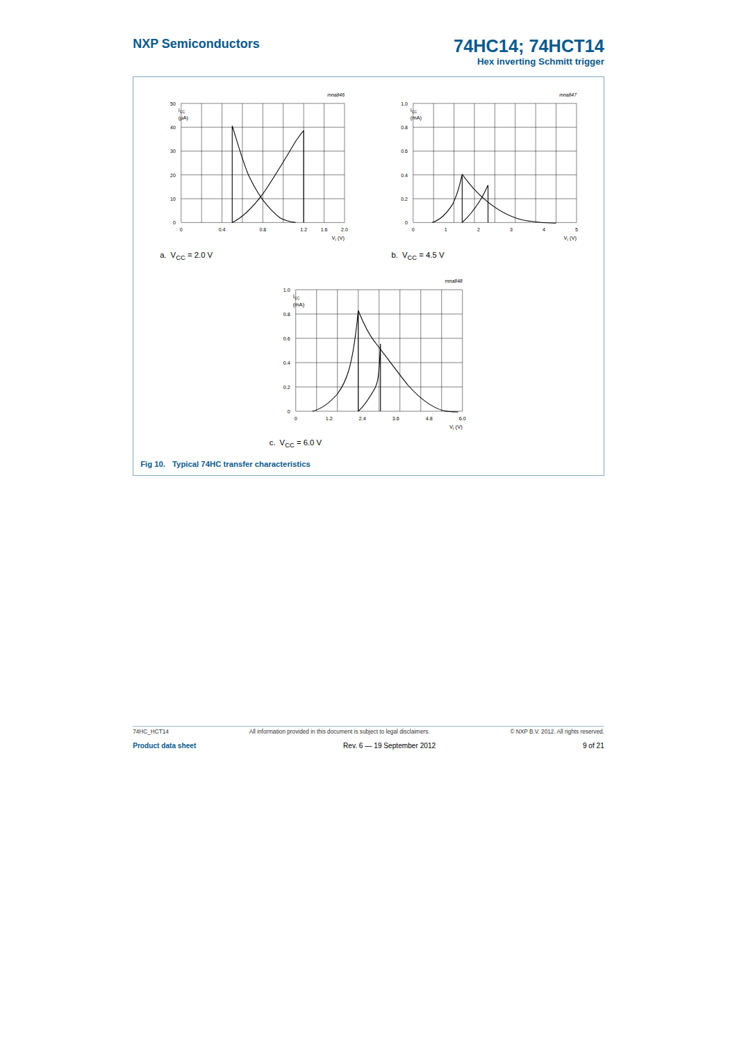NXP Semiconductors
74HC14; 74HCT14
Hex inverting Schmitt trigger
mna846 50 40 30 20 10 0 ICC (µA) 0 0.4 0.8 1.2 1.6 2.0 VI (V)
a. VCC = 2.0 V
mna847 1.0 0.8 0.6 0.4 0.2 0 ICC (mA) 0 1 2 3 4 5 VI (V)
b. VCC = 4.5 V
mna848 1.0 0.8 0.6 0.4 0.2 0 ICC (mA) 0 1.2 2.4 3.6 4.8 6.0 VI (V)
c. VCC = 6.0 V
Fig 10. Typical 74HC transfer characteristics
74HC_HCT14
All information provided in this document is subject to legal disclaimers.
© NXP B.V. 2012. All rights reserved.
Product data sheet
Rev. 6 — 19 September 2012
9 of 21